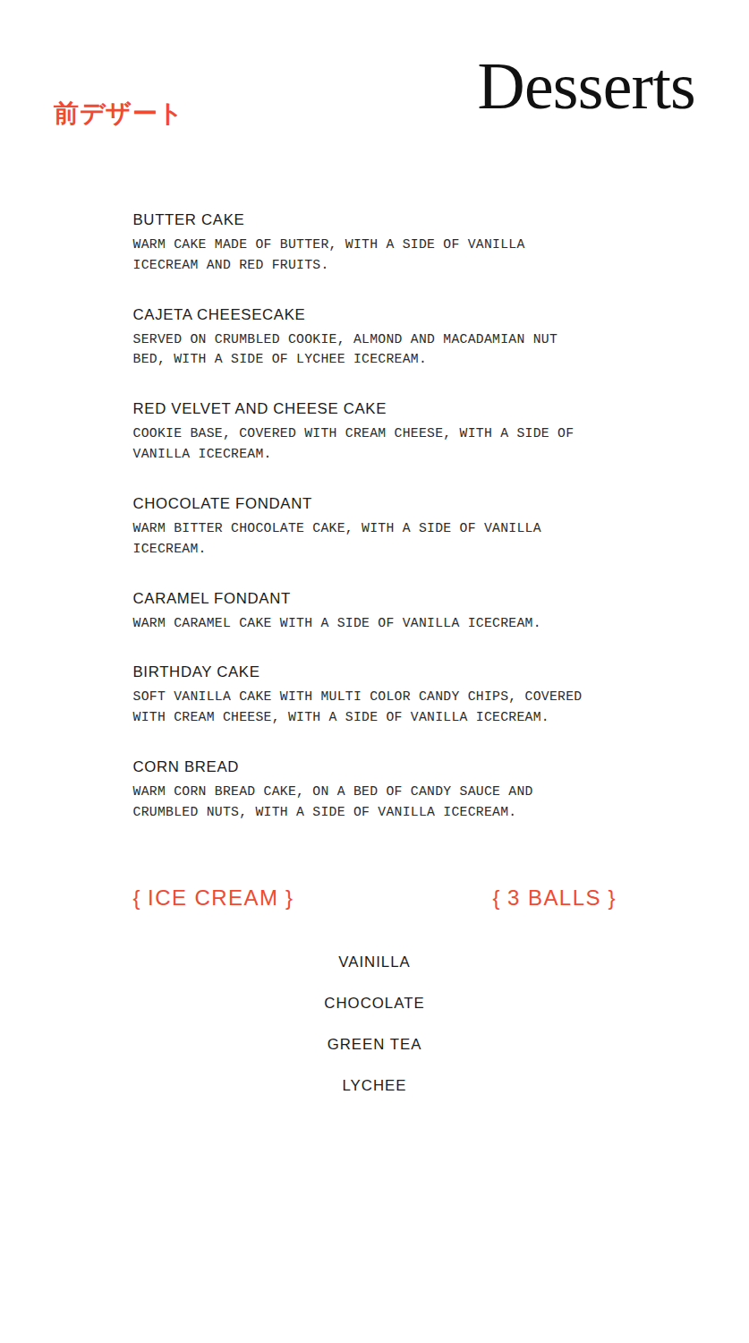前デザート
Desserts
BUTTER CAKE
Warm cake made of butter, with a side of vanilla icecream and red fruits.
CAJETA CHEESECAKE
Served on crumbled cookie, almond and macadamian nut bed, with a side of lychee icecream.
RED VELVET AND CHEESE CAKE
Cookie base, covered with cream cheese, with a side of vanilla icecream.
CHOCOLATE FONDANT
Warm bitter chocolate cake, with a side of vanilla icecream.
CARAMEL FONDANT
Warm caramel cake with a side of vanilla icecream.
BIRTHDAY CAKE
Soft vanilla cake with multi color candy chips, covered with cream cheese, with a side of vanilla icecream.
CORN BREAD
Warm corn bread cake, on a bed of candy sauce and crumbled nuts, with a side of vanilla icecream.
{ ICE CREAM }
{ 3 BALLS }
VAINILLA
CHOCOLATE
GREEN TEA
LYCHEE